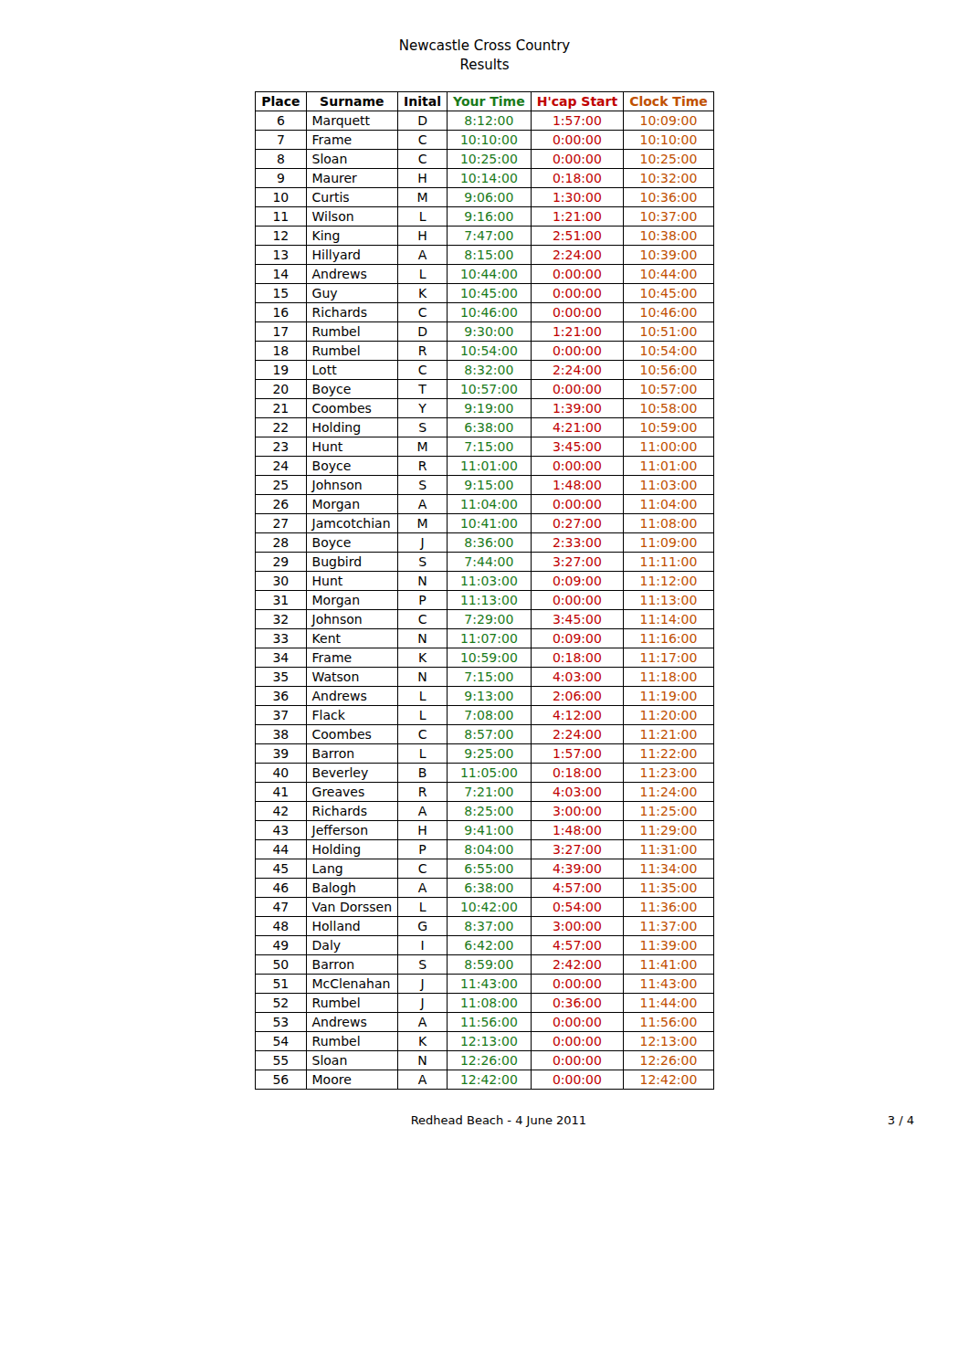Newcastle Cross Country
Results
| Place | Surname | Inital | Your Time | H'cap Start | Clock Time |
| --- | --- | --- | --- | --- | --- |
| 6 | Marquett | D | 8:12:00 | 1:57:00 | 10:09:00 |
| 7 | Frame | C | 10:10:00 | 0:00:00 | 10:10:00 |
| 8 | Sloan | C | 10:25:00 | 0:00:00 | 10:25:00 |
| 9 | Maurer | H | 10:14:00 | 0:18:00 | 10:32:00 |
| 10 | Curtis | M | 9:06:00 | 1:30:00 | 10:36:00 |
| 11 | Wilson | L | 9:16:00 | 1:21:00 | 10:37:00 |
| 12 | King | H | 7:47:00 | 2:51:00 | 10:38:00 |
| 13 | Hillyard | A | 8:15:00 | 2:24:00 | 10:39:00 |
| 14 | Andrews | L | 10:44:00 | 0:00:00 | 10:44:00 |
| 15 | Guy | K | 10:45:00 | 0:00:00 | 10:45:00 |
| 16 | Richards | C | 10:46:00 | 0:00:00 | 10:46:00 |
| 17 | Rumbel | D | 9:30:00 | 1:21:00 | 10:51:00 |
| 18 | Rumbel | R | 10:54:00 | 0:00:00 | 10:54:00 |
| 19 | Lott | C | 8:32:00 | 2:24:00 | 10:56:00 |
| 20 | Boyce | T | 10:57:00 | 0:00:00 | 10:57:00 |
| 21 | Coombes | Y | 9:19:00 | 1:39:00 | 10:58:00 |
| 22 | Holding | S | 6:38:00 | 4:21:00 | 10:59:00 |
| 23 | Hunt | M | 7:15:00 | 3:45:00 | 11:00:00 |
| 24 | Boyce | R | 11:01:00 | 0:00:00 | 11:01:00 |
| 25 | Johnson | S | 9:15:00 | 1:48:00 | 11:03:00 |
| 26 | Morgan | A | 11:04:00 | 0:00:00 | 11:04:00 |
| 27 | Jamcotchian | M | 10:41:00 | 0:27:00 | 11:08:00 |
| 28 | Boyce | J | 8:36:00 | 2:33:00 | 11:09:00 |
| 29 | Bugbird | S | 7:44:00 | 3:27:00 | 11:11:00 |
| 30 | Hunt | N | 11:03:00 | 0:09:00 | 11:12:00 |
| 31 | Morgan | P | 11:13:00 | 0:00:00 | 11:13:00 |
| 32 | Johnson | C | 7:29:00 | 3:45:00 | 11:14:00 |
| 33 | Kent | N | 11:07:00 | 0:09:00 | 11:16:00 |
| 34 | Frame | K | 10:59:00 | 0:18:00 | 11:17:00 |
| 35 | Watson | N | 7:15:00 | 4:03:00 | 11:18:00 |
| 36 | Andrews | L | 9:13:00 | 2:06:00 | 11:19:00 |
| 37 | Flack | L | 7:08:00 | 4:12:00 | 11:20:00 |
| 38 | Coombes | C | 8:57:00 | 2:24:00 | 11:21:00 |
| 39 | Barron | L | 9:25:00 | 1:57:00 | 11:22:00 |
| 40 | Beverley | B | 11:05:00 | 0:18:00 | 11:23:00 |
| 41 | Greaves | R | 7:21:00 | 4:03:00 | 11:24:00 |
| 42 | Richards | A | 8:25:00 | 3:00:00 | 11:25:00 |
| 43 | Jefferson | H | 9:41:00 | 1:48:00 | 11:29:00 |
| 44 | Holding | P | 8:04:00 | 3:27:00 | 11:31:00 |
| 45 | Lang | C | 6:55:00 | 4:39:00 | 11:34:00 |
| 46 | Balogh | A | 6:38:00 | 4:57:00 | 11:35:00 |
| 47 | Van Dorssen | L | 10:42:00 | 0:54:00 | 11:36:00 |
| 48 | Holland | G | 8:37:00 | 3:00:00 | 11:37:00 |
| 49 | Daly | I | 6:42:00 | 4:57:00 | 11:39:00 |
| 50 | Barron | S | 8:59:00 | 2:42:00 | 11:41:00 |
| 51 | McClenahan | J | 11:43:00 | 0:00:00 | 11:43:00 |
| 52 | Rumbel | J | 11:08:00 | 0:36:00 | 11:44:00 |
| 53 | Andrews | A | 11:56:00 | 0:00:00 | 11:56:00 |
| 54 | Rumbel | K | 12:13:00 | 0:00:00 | 12:13:00 |
| 55 | Sloan | N | 12:26:00 | 0:00:00 | 12:26:00 |
| 56 | Moore | A | 12:42:00 | 0:00:00 | 12:42:00 |
Redhead Beach - 4 June 2011
3 / 4